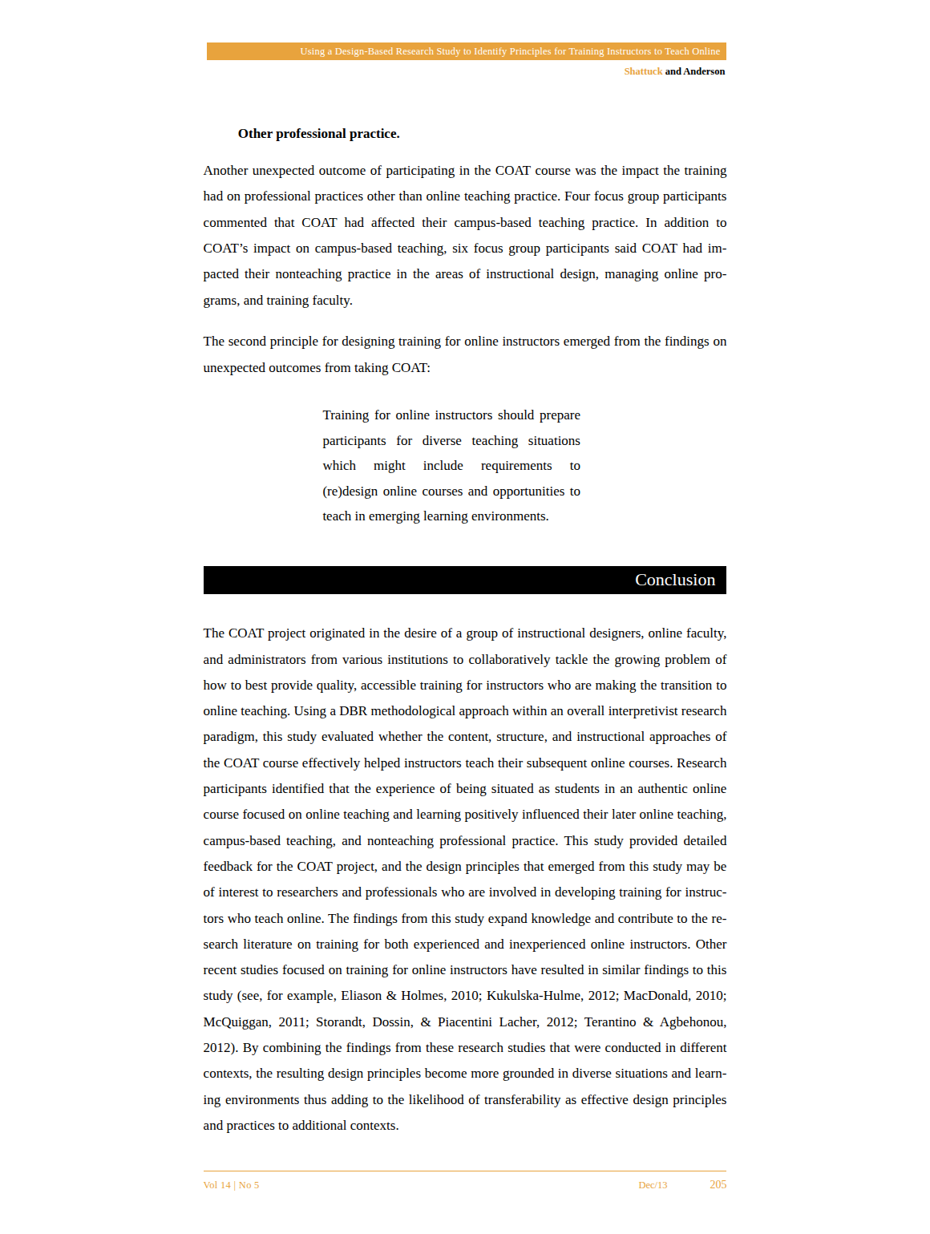Using a Design-Based Research Study to Identify Principles for Training Instructors to Teach Online
Shattuck and Anderson
Other professional practice.
Another unexpected outcome of participating in the COAT course was the impact the training had on professional practices other than online teaching practice. Four focus group participants commented that COAT had affected their campus-based teaching practice. In addition to COAT’s impact on campus-based teaching, six focus group participants said COAT had impacted their nonteaching practice in the areas of instructional design, managing online programs, and training faculty.
The second principle for designing training for online instructors emerged from the findings on unexpected outcomes from taking COAT:
Training for online instructors should prepare participants for diverse teaching situations which might include requirements to (re)design online courses and opportunities to teach in emerging learning environments.
Conclusion
The COAT project originated in the desire of a group of instructional designers, online faculty, and administrators from various institutions to collaboratively tackle the growing problem of how to best provide quality, accessible training for instructors who are making the transition to online teaching. Using a DBR methodological approach within an overall interpretivist research paradigm, this study evaluated whether the content, structure, and instructional approaches of the COAT course effectively helped instructors teach their subsequent online courses. Research participants identified that the experience of being situated as students in an authentic online course focused on online teaching and learning positively influenced their later online teaching, campus-based teaching, and nonteaching professional practice. This study provided detailed feedback for the COAT project, and the design principles that emerged from this study may be of interest to researchers and professionals who are involved in developing training for instructors who teach online. The findings from this study expand knowledge and contribute to the research literature on training for both experienced and inexperienced online instructors. Other recent studies focused on training for online instructors have resulted in similar findings to this study (see, for example, Eliason & Holmes, 2010; Kukulska-Hulme, 2012; MacDonald, 2010; McQuiggan, 2011; Storandt, Dossin, & Piacentini Lacher, 2012; Terantino & Agbehonou, 2012). By combining the findings from these research studies that were conducted in different contexts, the resulting design principles become more grounded in diverse situations and learning environments thus adding to the likelihood of transferability as effective design principles and practices to additional contexts.
Vol 14 | No 5
Dec/13 205